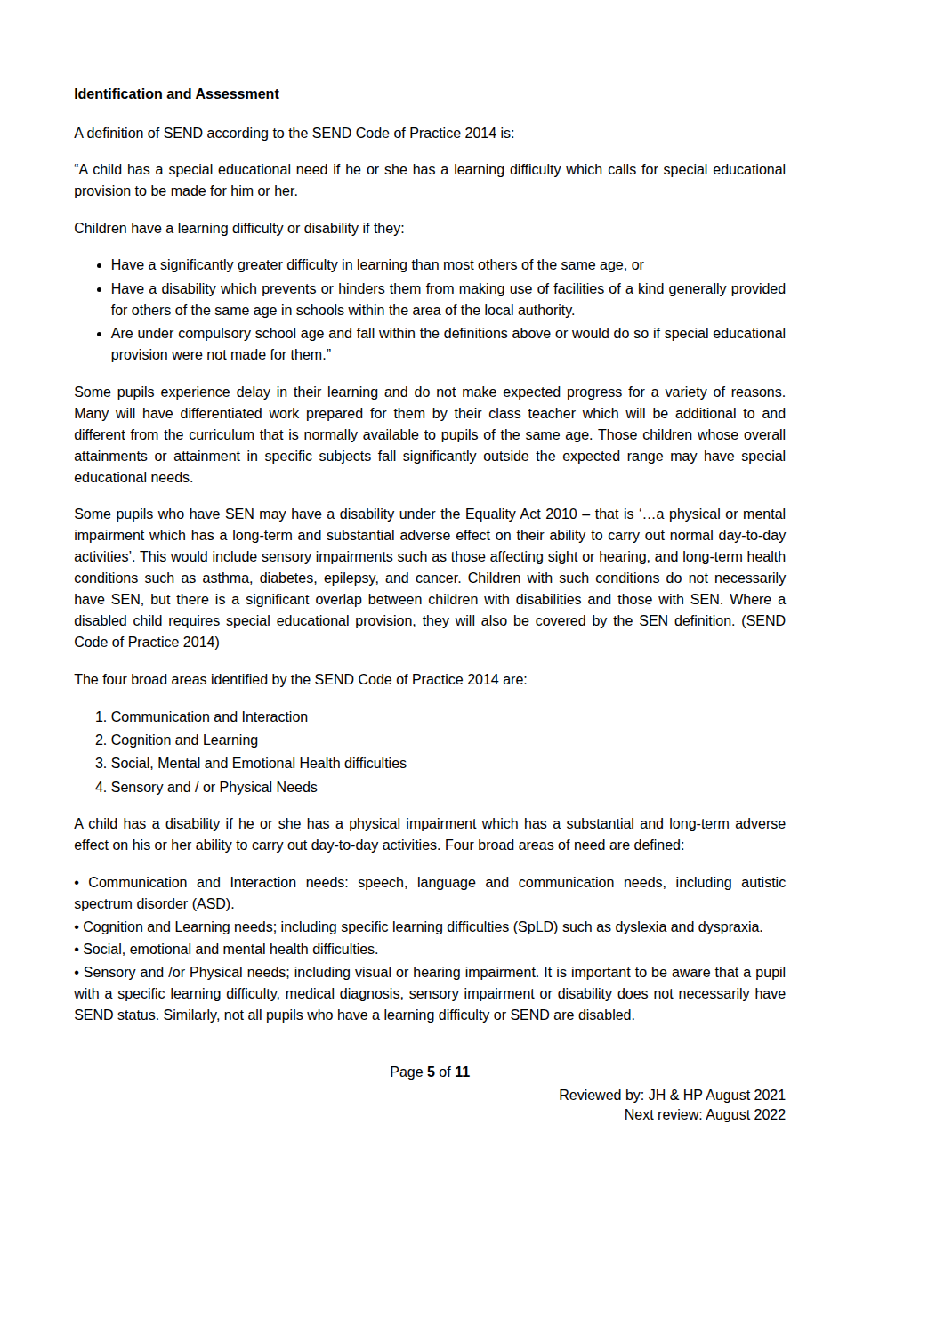Identification and Assessment
A definition of SEND according to the SEND Code of Practice 2014 is:
“A child has a special educational need if he or she has a learning difficulty which calls for special educational provision to be made for him or her.
Children have a learning difficulty or disability if they:
Have a significantly greater difficulty in learning than most others of the same age, or
Have a disability which prevents or hinders them from making use of facilities of a kind generally provided for others of the same age in schools within the area of the local authority.
Are under compulsory school age and fall within the definitions above or would do so if special educational provision were not made for them.”
Some pupils experience delay in their learning and do not make expected progress for a variety of reasons. Many will have differentiated work prepared for them by their class teacher which will be additional to and different from the curriculum that is normally available to pupils of the same age. Those children whose overall attainments or attainment in specific subjects fall significantly outside the expected range may have special educational needs.
Some pupils who have SEN may have a disability under the Equality Act 2010 – that is ‘…a physical or mental impairment which has a long-term and substantial adverse effect on their ability to carry out normal day-to-day activities’. This would include sensory impairments such as those affecting sight or hearing, and long-term health conditions such as asthma, diabetes, epilepsy, and cancer. Children with such conditions do not necessarily have SEN, but there is a significant overlap between children with disabilities and those with SEN. Where a disabled child requires special educational provision, they will also be covered by the SEN definition. (SEND Code of Practice 2014)
The four broad areas identified by the SEND Code of Practice 2014 are:
Communication and Interaction
Cognition and Learning
Social, Mental and Emotional Health difficulties
Sensory and / or Physical Needs
A child has a disability if he or she has a physical impairment which has a substantial and long-term adverse effect on his or her ability to carry out day-to-day activities. Four broad areas of need are defined:
• Communication and Interaction needs: speech, language and communication needs, including autistic spectrum disorder (ASD).
• Cognition and Learning needs; including specific learning difficulties (SpLD) such as dyslexia and dyspraxia.
• Social, emotional and mental health difficulties.
• Sensory and /or Physical needs; including visual or hearing impairment. It is important to be aware that a pupil with a specific learning difficulty, medical diagnosis, sensory impairment or disability does not necessarily have SEND status. Similarly, not all pupils who have a learning difficulty or SEND are disabled.
Page 5 of 11
Reviewed by: JH & HP August 2021
Next review: August 2022